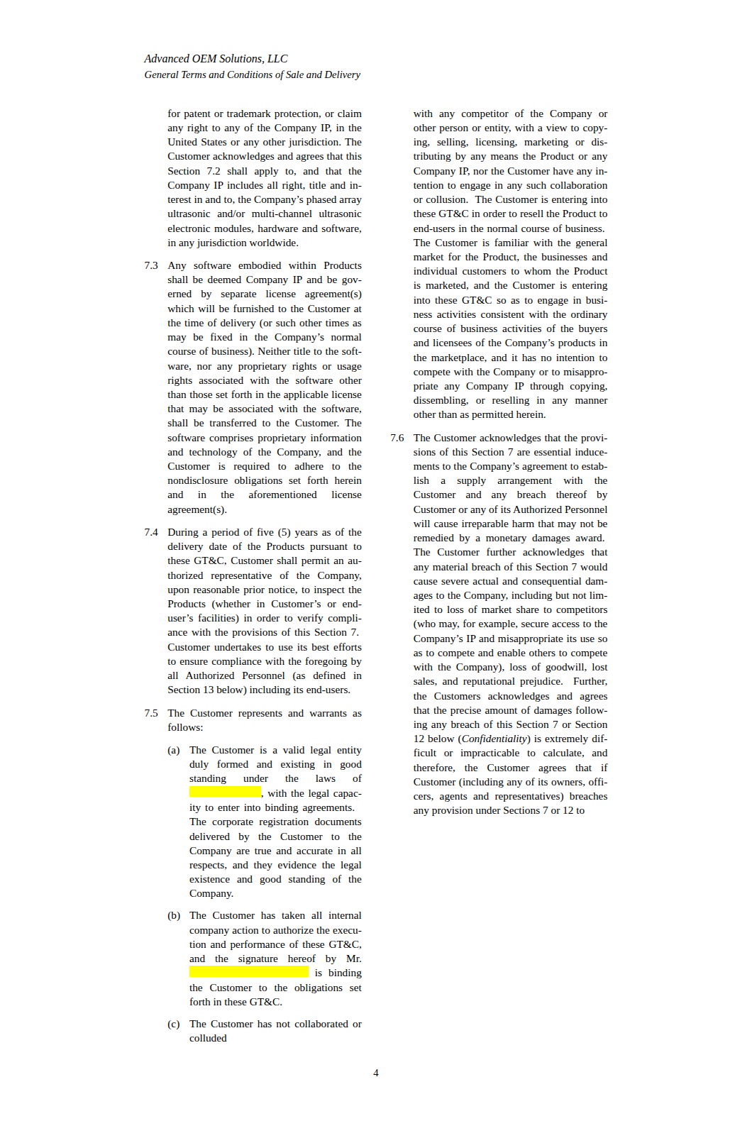Advanced OEM Solutions, LLC
General Terms and Conditions of Sale and Delivery
for patent or trademark protection, or claim any right to any of the Company IP, in the United States or any other jurisdiction. The Customer acknowledges and agrees that this Section 7.2 shall apply to, and that the Company IP includes all right, title and interest in and to, the Company’s phased array ultrasonic and/or multi-channel ultrasonic electronic modules, hardware and software, in any jurisdiction worldwide.
7.3
Any software embodied within Products shall be deemed Company IP and be governed by separate license agreement(s) which will be furnished to the Customer at the time of delivery (or such other times as may be fixed in the Company’s normal course of business). Neither title to the software, nor any proprietary rights or usage rights associated with the software other than those set forth in the applicable license that may be associated with the software, shall be transferred to the Customer. The software comprises proprietary information and technology of the Company, and the Customer is required to adhere to the nondisclosure obligations set forth herein and in the aforementioned license agreement(s).
7.4
During a period of five (5) years as of the delivery date of the Products pursuant to these GT&C, Customer shall permit an authorized representative of the Company, upon reasonable prior notice, to inspect the Products (whether in Customer’s or end-user’s facilities) in order to verify compliance with the provisions of this Section 7. Customer undertakes to use its best efforts to ensure compliance with the foregoing by all Authorized Personnel (as defined in Section 13 below) including its end-users.
7.5
The Customer represents and warrants as follows:
(a)
The Customer is a valid legal entity duly formed and existing in good standing under the laws of , with the legal capacity to enter into binding agreements. The corporate registration documents delivered by the Customer to the Company are true and accurate in all respects, and they evidence the legal existence and good standing of the Company.
(b)
The Customer has taken all internal company action to authorize the execution and performance of these GT&C, and the signature hereof by Mr. is binding the Customer to the obligations set forth in these GT&C.
(c)
The Customer has not collaborated or colluded
with any competitor of the Company or other person or entity, with a view to copying, selling, licensing, marketing or distributing by any means the Product or any Company IP, nor the Customer have any intention to engage in any such collaboration or collusion. The Customer is entering into these GT&C in order to resell the Product to end-users in the normal course of business. The Customer is familiar with the general market for the Product, the businesses and individual customers to whom the Product is marketed, and the Customer is entering into these GT&C so as to engage in business activities consistent with the ordinary course of business activities of the buyers and licensees of the Company’s products in the marketplace, and it has no intention to compete with the Company or to misappropriate any Company IP through copying, dissembling, or reselling in any manner other than as permitted herein.
7.6
The Customer acknowledges that the provisions of this Section 7 are essential inducements to the Company’s agreement to establish a supply arrangement with the Customer and any breach thereof by Customer or any of its Authorized Personnel will cause irreparable harm that may not be remedied by a monetary damages award. The Customer further acknowledges that any material breach of this Section 7 would cause severe actual and consequential damages to the Company, including but not limited to loss of market share to competitors (who may, for example, secure access to the Company’s IP and misappropriate its use so as to compete and enable others to compete with the Company), loss of goodwill, lost sales, and reputational prejudice. Further, the Customers acknowledges and agrees that the precise amount of damages following any breach of this Section 7 or Section 12 below (Confidentiality) is extremely difficult or impracticable to calculate, and therefore, the Customer agrees that if Customer (including any of its owners, officers, agents and representatives) breaches any provision under Sections 7 or 12 to
4